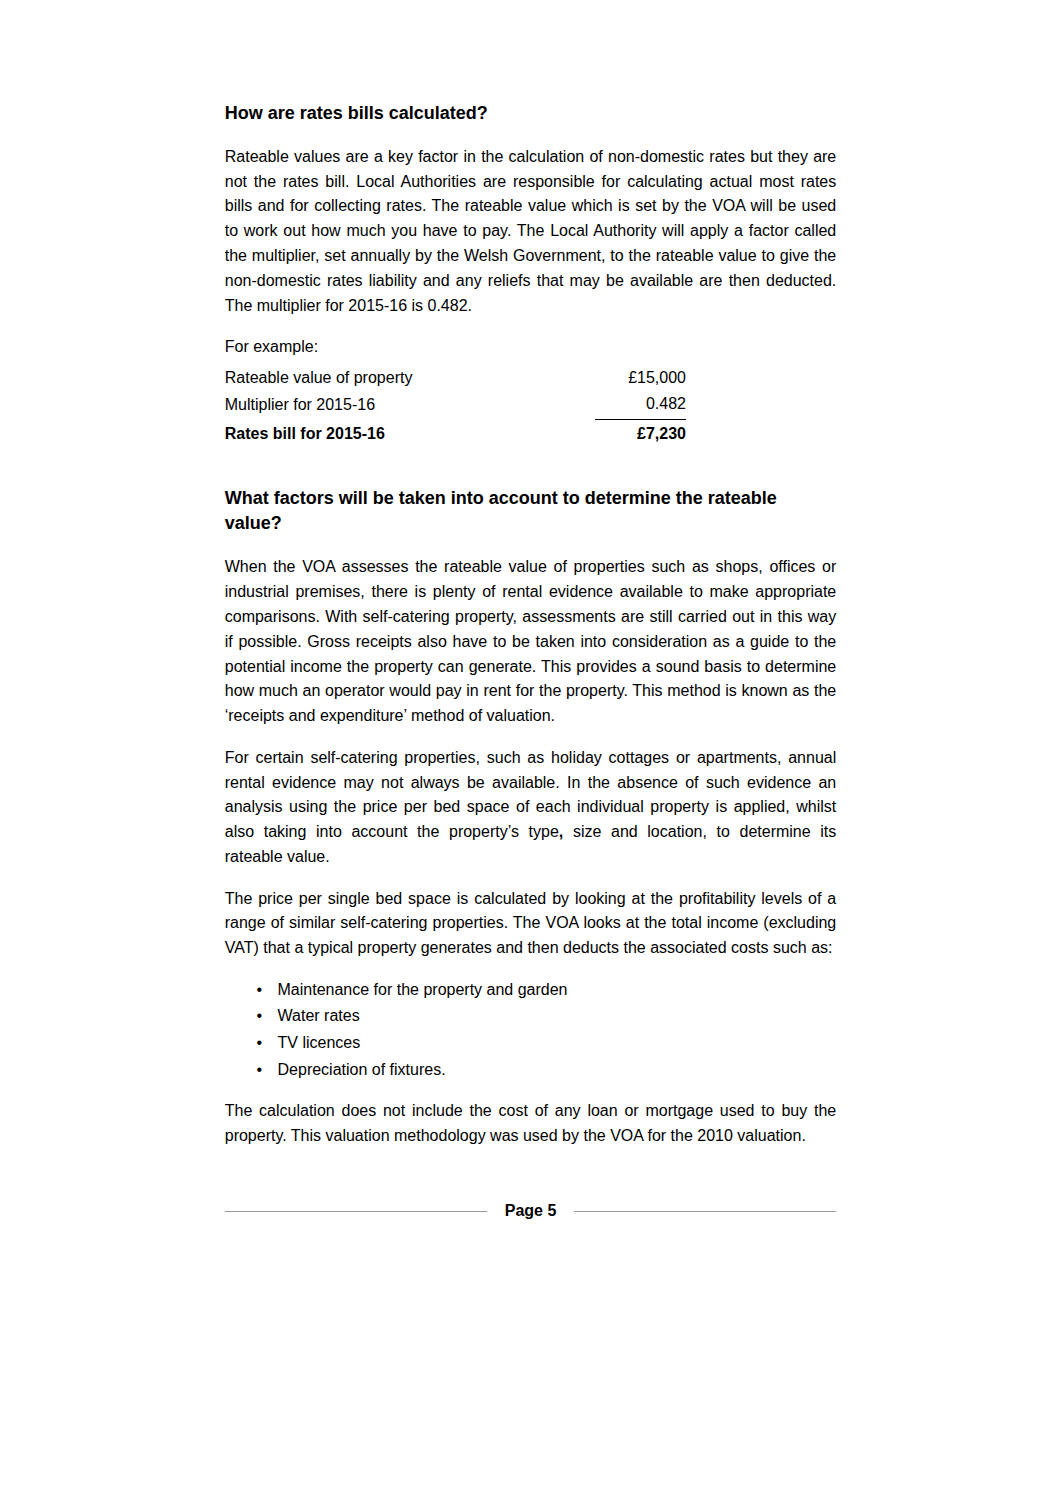How are rates bills calculated?
Rateable values are a key factor in the calculation of non-domestic rates but they are not the rates bill. Local Authorities are responsible for calculating actual most rates bills and for collecting rates. The rateable value which is set by the VOA will be used to work out how much you have to pay. The Local Authority will apply a factor called the multiplier, set annually by the Welsh Government, to the rateable value to give the non-domestic rates liability and any reliefs that may be available are then deducted. The multiplier for 2015-16 is 0.482.
For example:
| Rateable value of property | £15,000 |
| Multiplier for 2015-16 | 0.482 |
| Rates bill for 2015-16 | £7,230 |
What factors will be taken into account to determine the rateable value?
When the VOA assesses the rateable value of properties such as shops, offices or industrial premises, there is plenty of rental evidence available to make appropriate comparisons. With self-catering property, assessments are still carried out in this way if possible. Gross receipts also have to be taken into consideration as a guide to the potential income the property can generate. This provides a sound basis to determine how much an operator would pay in rent for the property. This method is known as the ‘receipts and expenditure’ method of valuation.
For certain self-catering properties, such as holiday cottages or apartments, annual rental evidence may not always be available. In the absence of such evidence an analysis using the price per bed space of each individual property is applied, whilst also taking into account the property’s type, size and location, to determine its rateable value.
The price per single bed space is calculated by looking at the profitability levels of a range of similar self-catering properties. The VOA looks at the total income (excluding VAT) that a typical property generates and then deducts the associated costs such as:
Maintenance for the property and garden
Water rates
TV licences
Depreciation of fixtures.
The calculation does not include the cost of any loan or mortgage used to buy the property. This valuation methodology was used by the VOA for the 2010 valuation.
Page 5